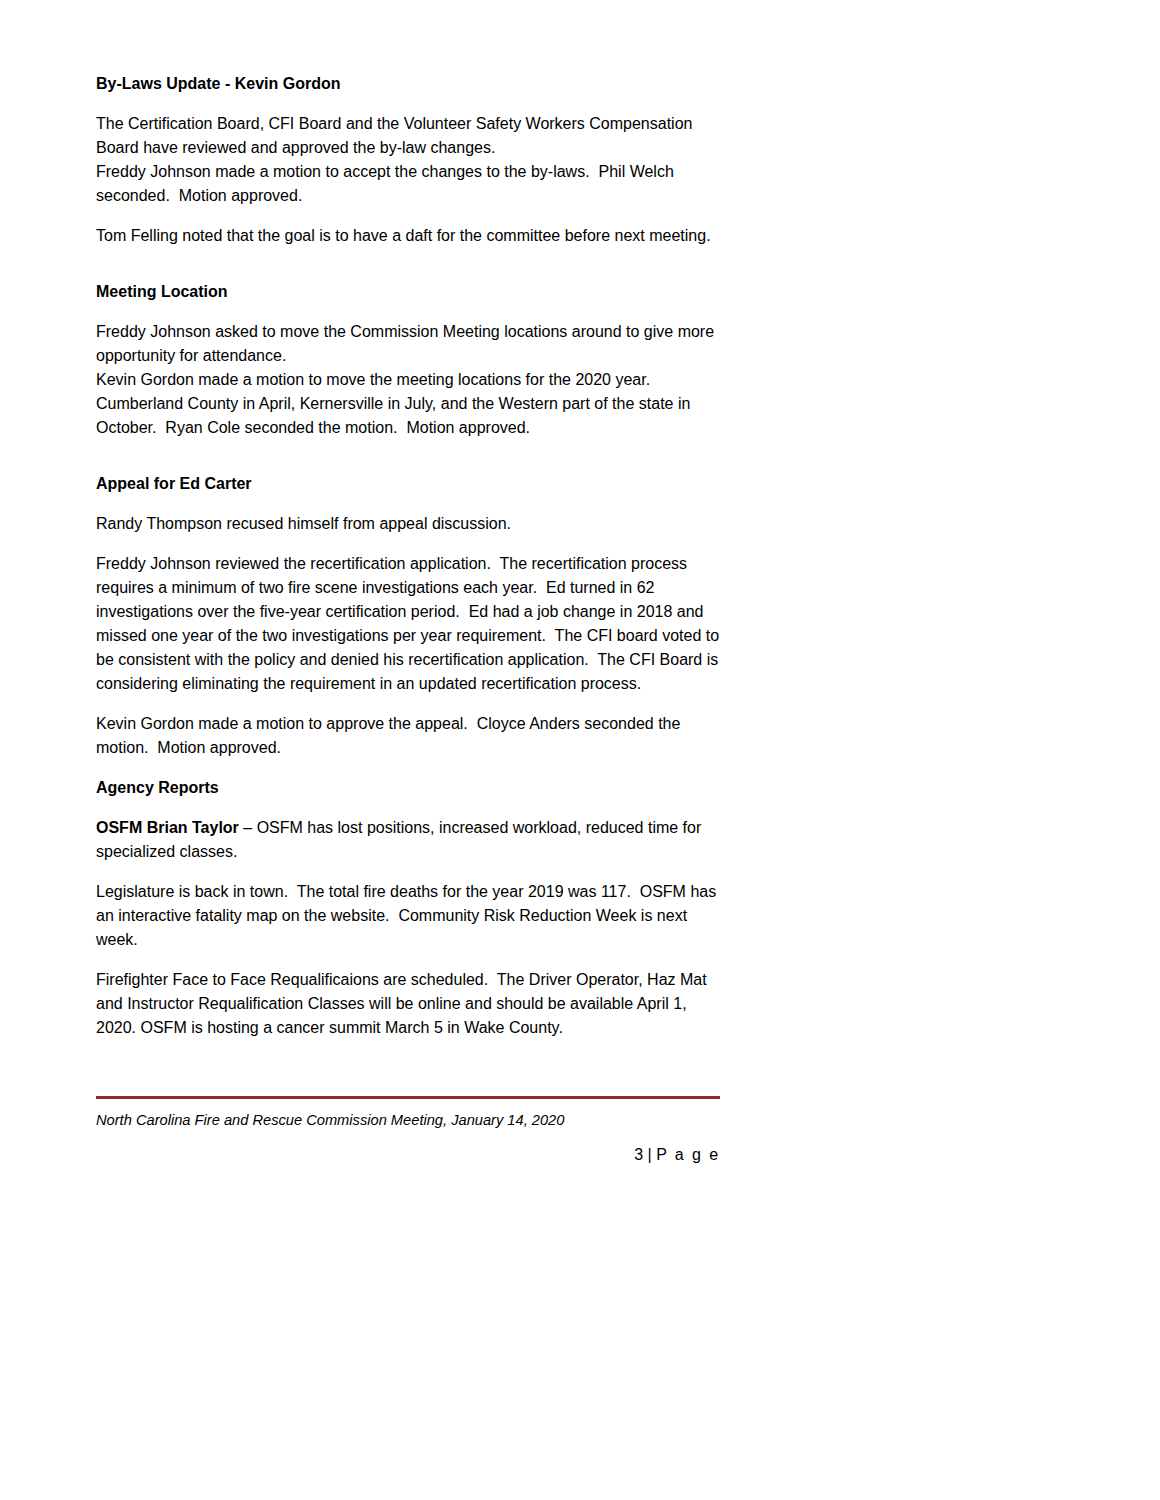By-Laws Update - Kevin Gordon
The Certification Board, CFI Board and the Volunteer Safety Workers Compensation Board have reviewed and approved the by-law changes.
Freddy Johnson made a motion to accept the changes to the by-laws. Phil Welch seconded. Motion approved.
Tom Felling noted that the goal is to have a daft for the committee before next meeting.
Meeting Location
Freddy Johnson asked to move the Commission Meeting locations around to give more opportunity for attendance.
Kevin Gordon made a motion to move the meeting locations for the 2020 year. Cumberland County in April, Kernersville in July, and the Western part of the state in October. Ryan Cole seconded the motion. Motion approved.
Appeal for Ed Carter
Randy Thompson recused himself from appeal discussion.
Freddy Johnson reviewed the recertification application. The recertification process requires a minimum of two fire scene investigations each year. Ed turned in 62 investigations over the five-year certification period. Ed had a job change in 2018 and missed one year of the two investigations per year requirement. The CFI board voted to be consistent with the policy and denied his recertification application. The CFI Board is considering eliminating the requirement in an updated recertification process.
Kevin Gordon made a motion to approve the appeal. Cloyce Anders seconded the motion. Motion approved.
Agency Reports
OSFM Brian Taylor – OSFM has lost positions, increased workload, reduced time for specialized classes.
Legislature is back in town. The total fire deaths for the year 2019 was 117. OSFM has an interactive fatality map on the website. Community Risk Reduction Week is next week.
Firefighter Face to Face Requalificaions are scheduled. The Driver Operator, Haz Mat and Instructor Requalification Classes will be online and should be available April 1, 2020. OSFM is hosting a cancer summit March 5 in Wake County.
North Carolina Fire and Rescue Commission Meeting, January 14, 2020
3 | P a g e